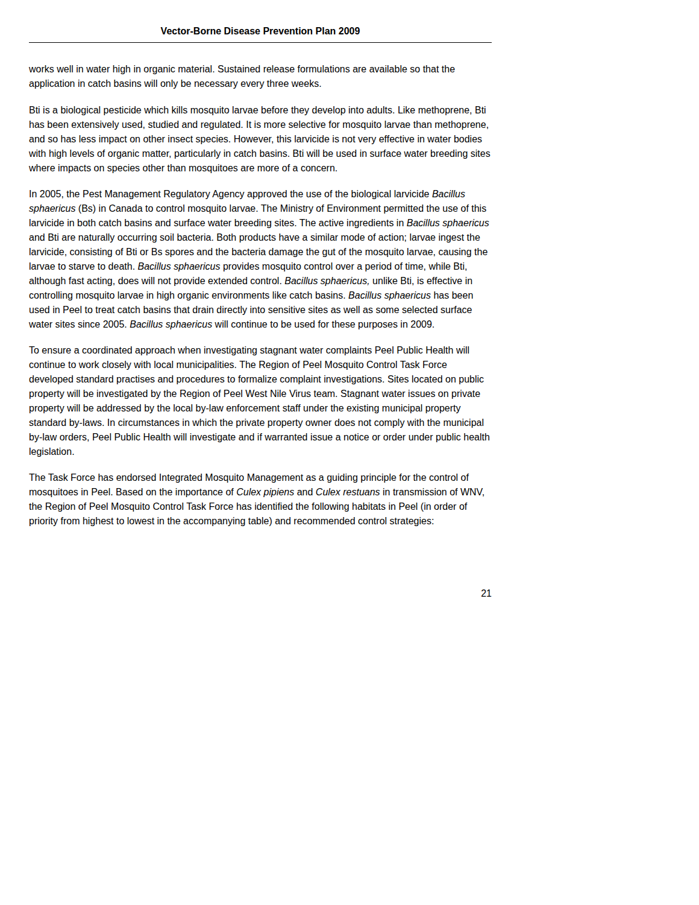Vector-Borne Disease Prevention Plan 2009
works well in water high in organic material. Sustained release formulations are available so that the application in catch basins will only be necessary every three weeks.
Bti is a biological pesticide which kills mosquito larvae before they develop into adults. Like methoprene, Bti has been extensively used, studied and regulated. It is more selective for mosquito larvae than methoprene, and so has less impact on other insect species. However, this larvicide is not very effective in water bodies with high levels of organic matter, particularly in catch basins. Bti will be used in surface water breeding sites where impacts on species other than mosquitoes are more of a concern.
In 2005, the Pest Management Regulatory Agency approved the use of the biological larvicide Bacillus sphaericus (Bs) in Canada to control mosquito larvae. The Ministry of Environment permitted the use of this larvicide in both catch basins and surface water breeding sites. The active ingredients in Bacillus sphaericus and Bti are naturally occurring soil bacteria. Both products have a similar mode of action; larvae ingest the larvicide, consisting of Bti or Bs spores and the bacteria damage the gut of the mosquito larvae, causing the larvae to starve to death. Bacillus sphaericus provides mosquito control over a period of time, while Bti, although fast acting, does will not provide extended control. Bacillus sphaericus, unlike Bti, is effective in controlling mosquito larvae in high organic environments like catch basins. Bacillus sphaericus has been used in Peel to treat catch basins that drain directly into sensitive sites as well as some selected surface water sites since 2005. Bacillus sphaericus will continue to be used for these purposes in 2009.
To ensure a coordinated approach when investigating stagnant water complaints Peel Public Health will continue to work closely with local municipalities. The Region of Peel Mosquito Control Task Force developed standard practises and procedures to formalize complaint investigations. Sites located on public property will be investigated by the Region of Peel West Nile Virus team. Stagnant water issues on private property will be addressed by the local by-law enforcement staff under the existing municipal property standard by-laws. In circumstances in which the private property owner does not comply with the municipal by-law orders, Peel Public Health will investigate and if warranted issue a notice or order under public health legislation.
The Task Force has endorsed Integrated Mosquito Management as a guiding principle for the control of mosquitoes in Peel. Based on the importance of Culex pipiens and Culex restuans in transmission of WNV, the Region of Peel Mosquito Control Task Force has identified the following habitats in Peel (in order of priority from highest to lowest in the accompanying table) and recommended control strategies:
21